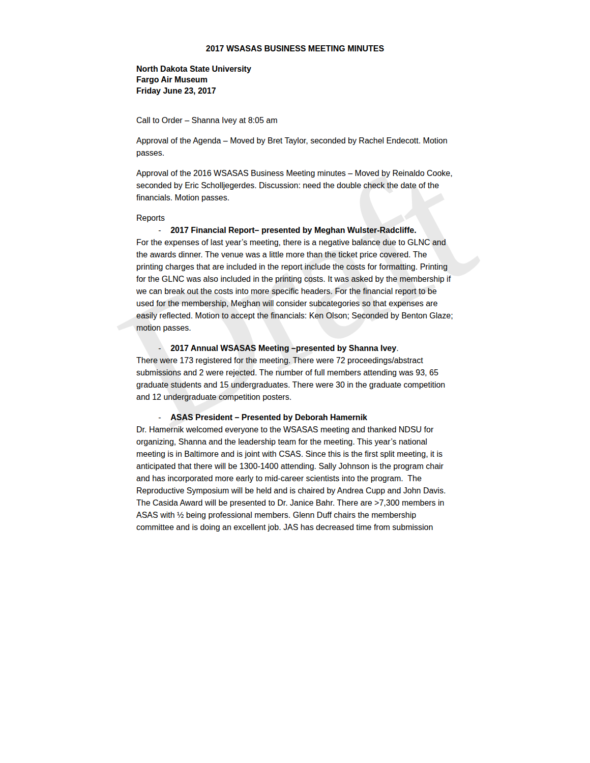Draft
2017 WSASAS BUSINESS MEETING MINUTES
North Dakota State University
Fargo Air Museum
Friday June 23, 2017
Call to Order – Shanna Ivey at 8:05 am
Approval of the Agenda – Moved by Bret Taylor, seconded by Rachel Endecott. Motion passes.
Approval of the 2016 WSASAS Business Meeting minutes – Moved by Reinaldo Cooke, seconded by Eric Scholljegerdes. Discussion: need the double check the date of the financials. Motion passes.
Reports
2017 Financial Report– presented by Meghan Wulster-Radcliffe.
For the expenses of last year’s meeting, there is a negative balance due to GLNC and the awards dinner. The venue was a little more than the ticket price covered. The printing charges that are included in the report include the costs for formatting. Printing for the GLNC was also included in the printing costs. It was asked by the membership if we can break out the costs into more specific headers. For the financial report to be used for the membership, Meghan will consider subcategories so that expenses are easily reflected. Motion to accept the financials: Ken Olson; Seconded by Benton Glaze; motion passes.
2017 Annual WSASAS Meeting –presented by Shanna Ivey.
There were 173 registered for the meeting. There were 72 proceedings/abstract submissions and 2 were rejected. The number of full members attending was 93, 65 graduate students and 15 undergraduates. There were 30 in the graduate competition and 12 undergraduate competition posters.
ASAS President – Presented by Deborah Hamernik
Dr. Hamernik welcomed everyone to the WSASAS meeting and thanked NDSU for organizing, Shanna and the leadership team for the meeting. This year’s national meeting is in Baltimore and is joint with CSAS. Since this is the first split meeting, it is anticipated that there will be 1300-1400 attending. Sally Johnson is the program chair and has incorporated more early to mid-career scientists into the program. The Reproductive Symposium will be held and is chaired by Andrea Cupp and John Davis. The Casida Award will be presented to Dr. Janice Bahr. There are >7,300 members in ASAS with ½ being professional members. Glenn Duff chairs the membership committee and is doing an excellent job. JAS has decreased time from submission